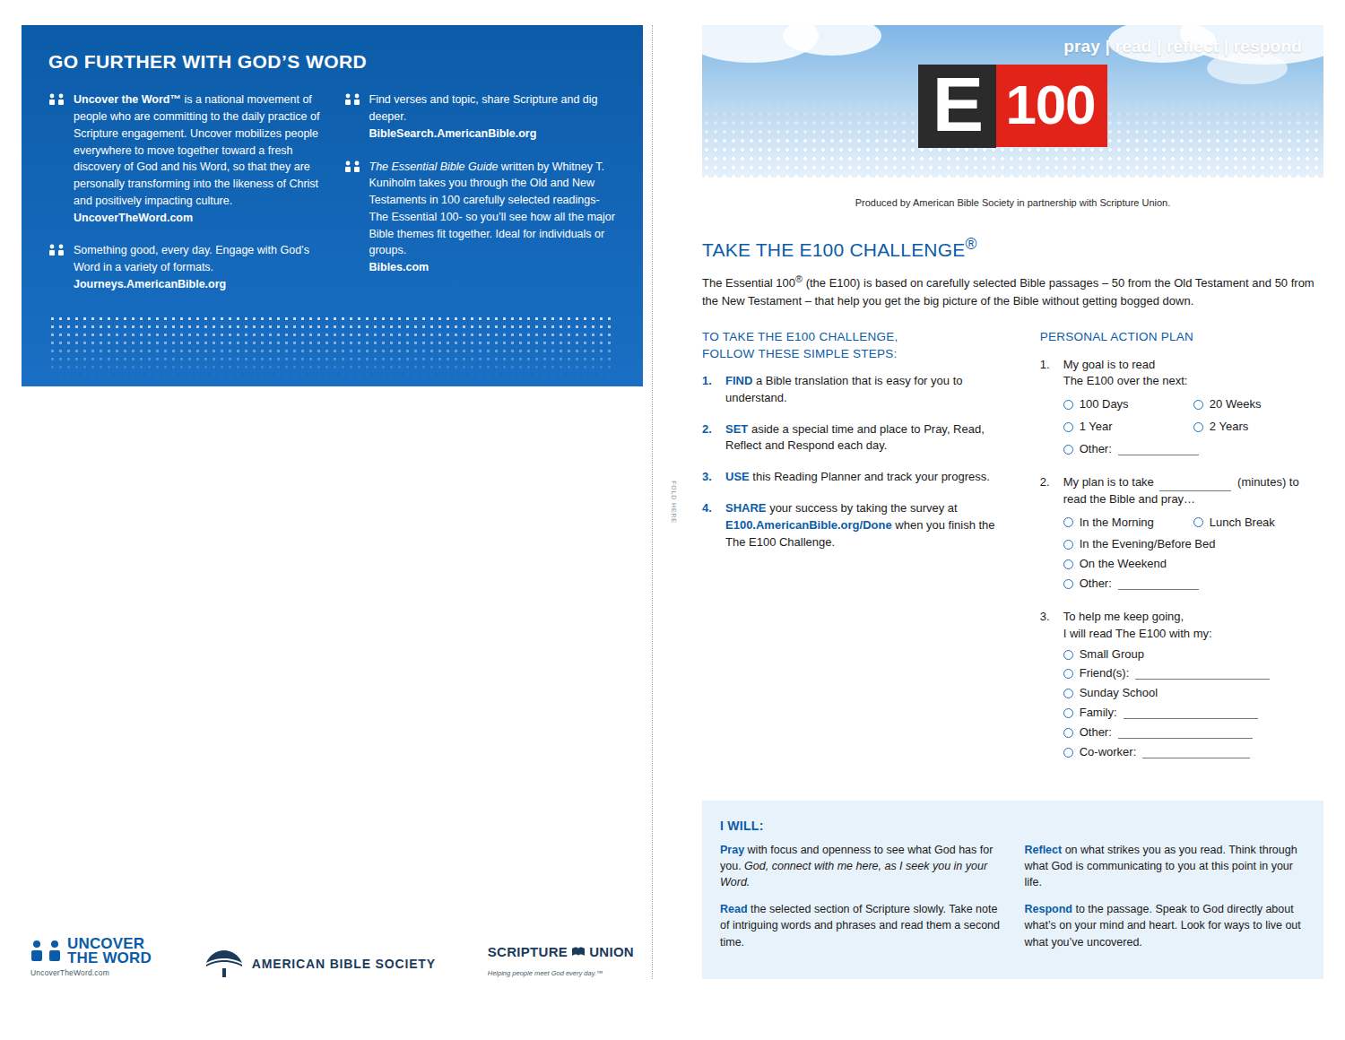GO FURTHER WITH GOD’S WORD
Uncover the Word™ is a national movement of people who are committing to the daily practice of Scripture engagement. Uncover mobilizes people everywhere to move together toward a fresh discovery of God and his Word, so that they are personally transforming into the likeness of Christ and positively impacting culture.
UncoverTheWord.com
Something good, every day. Engage with God’s Word in a variety of formats.
Journeys.AmericanBible.org
Find verses and topic, share Scripture and dig deeper.
BibleSearch.AmericanBible.org
The Essential Bible Guide written by Whitney T. Kuniholm takes you through the Old and New Testaments in 100 carefully selected readings- The Essential 100- so you’ll see how all the major Bible themes fit together. Ideal for individuals or groups.
Bibles.com
UNCOVER
THE WORD
UncoverTheWord.com
AMERICAN BIBLE SOCIETY
SCRIPTURE UNION
Helping people meet God every day.™
FOLD HERE
pray | read | reflect | respond
E
100
Produced by American Bible Society in partnership with Scripture Union.
TAKE THE E100 CHALLENGE®
The Essential 100® (the E100) is based on carefully selected Bible passages – 50 from the Old Testament and 50 from the New Testament – that help you get the big picture of the Bible without getting bogged down.
TO TAKE THE E100 CHALLENGE,
FOLLOW THESE SIMPLE STEPS:
FIND a Bible translation that is easy for you to understand.
SET aside a special time and place to Pray, Read, Reflect and Respond each day.
USE this Reading Planner and track your progress.
SHARE your success by taking the survey at E100.AmericanBible.org/Done when you finish the The E100 Challenge.
PERSONAL ACTION PLAN
My goal is to read
The E100 over the next:
100 Days
20 Weeks
1 Year
2 Years
Other:
My plan is to take (minutes) to read the Bible and pray…
In the Morning
Lunch Break
In the Evening/Before Bed
On the Weekend
Other:
To help me keep going,
I will read The E100 with my:
Small Group
Friend(s):
Sunday School
Family:
Other:
Co-worker:
I WILL:
Pray with focus and openness to see what God has for you. God, connect with me here, as I seek you in your Word.
Read the selected section of Scripture slowly. Take note of intriguing words and phrases and read them a second time.
Reflect on what strikes you as you read. Think through what God is communicating to you at this point in your life.
Respond to the passage. Speak to God directly about what’s on your mind and heart. Look for ways to live out what you’ve uncovered.